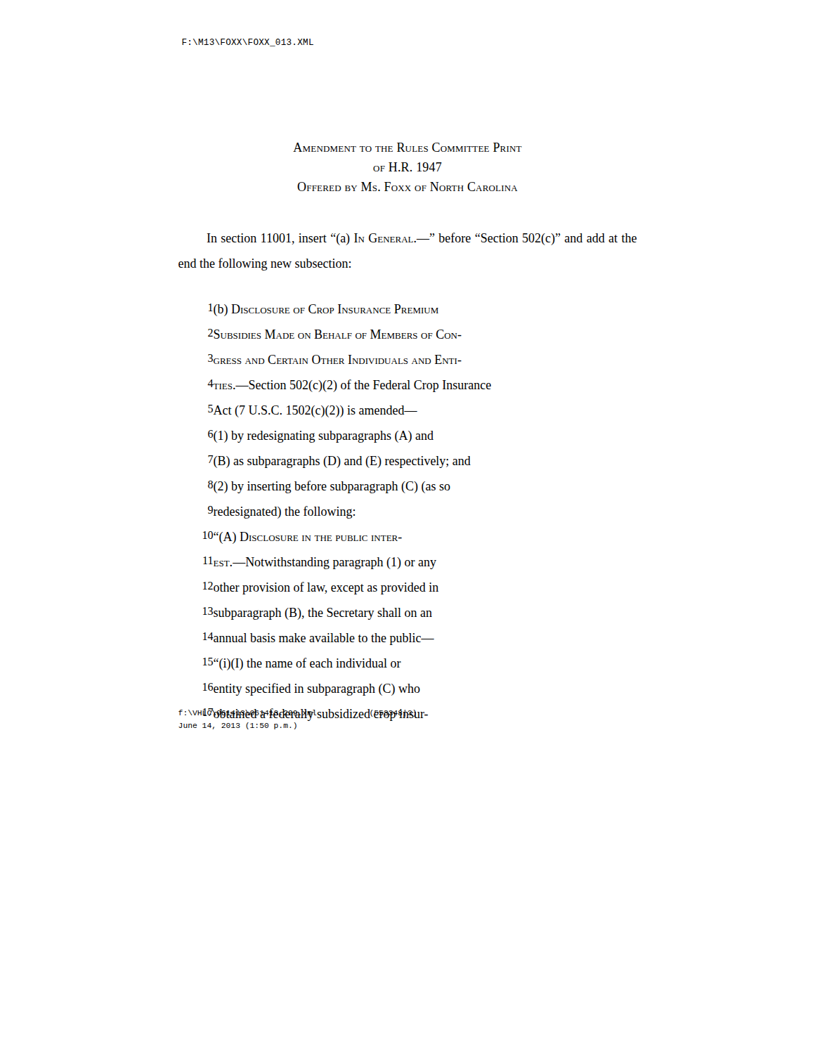F:\M13\FOXX\FOXX_013.XML
Amendment to the Rules Committee Print
of H.R. 1947
Offered by Ms. Foxx of North Carolina
In section 11001, insert “(a) In General.—” before “Section 502(c)” and add at the end the following new subsection:
| 1 | (b) Disclosure of Crop Insurance Premium |
| 2 | Subsidies Made on Behalf of Members of Con- |
| 3 | gress and Certain Other Individuals and Enti- |
| 4 | ties. —Section 502(c)(2) of the Federal Crop Insurance |
| 5 | Act (7 U.S.C. 1502(c)(2)) is amended— |
| 6 | (1) by redesignating subparagraphs (A) and |
| 7 | (B) as subparagraphs (D) and (E) respectively; and |
| 8 | (2) by inserting before subparagraph (C) (as so |
| 9 | redesignated) the following: |
| 10 | “(A) Disclosure in the public inter- |
| 11 | est. —Notwithstanding paragraph (1) or any |
| 12 | other provision of law, except as provided in |
| 13 | subparagraph (B), the Secretary shall on an |
| 14 | annual basis make available to the public— |
| 15 | “(i)(I) the name of each individual or |
| 16 | entity specified in subparagraph (C) who |
| 17 | obtained a federally subsidized crop insur- |
f:\VHLC\061413\061413.209.xml (553348|3)
June 14, 2013 (1:50 p.m.)